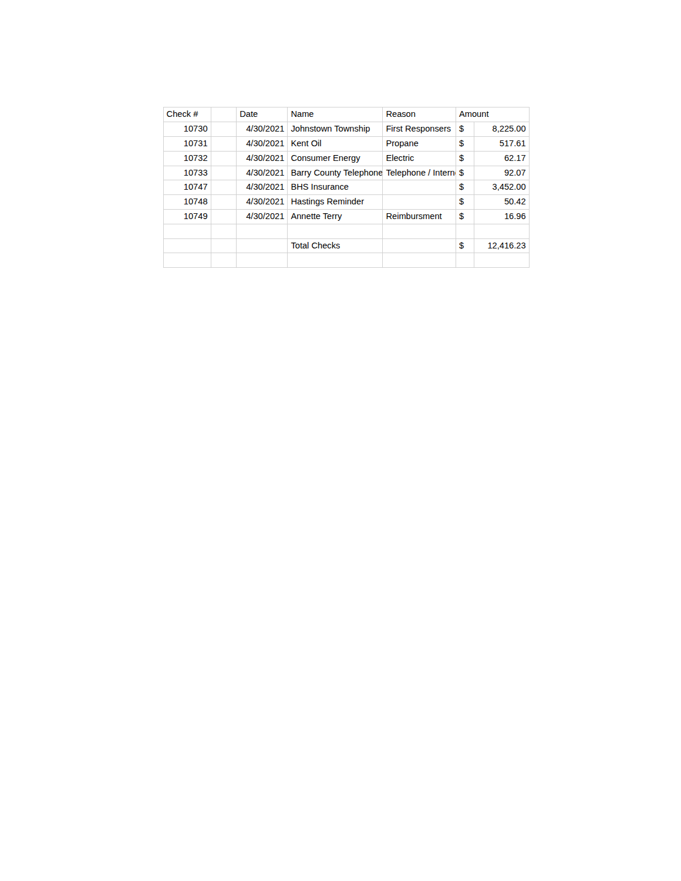| Check # | | Date | Name | Reason | Amount |
| 10730 | | 4/30/2021 | Johnstown Township | First Responsers | $ | 8,225.00 |
| 10731 | | 4/30/2021 | Kent Oil | Propane | $ | 517.61 |
| 10732 | | 4/30/2021 | Consumer Energy | Electric | $ | 62.17 |
| 10733 | | 4/30/2021 | Barry County Telephone | Telephone / Internet | $ | 92.07 |
| 10747 | | 4/30/2021 | BHS Insurance | | $ | 3,452.00 |
| 10748 | | 4/30/2021 | Hastings Reminder | | $ | 50.42 |
| 10749 | | 4/30/2021 | Annette Terry | Reimbursment | $ | 16.96 |
| | | | Total Checks | | $ | 12,416.23 |